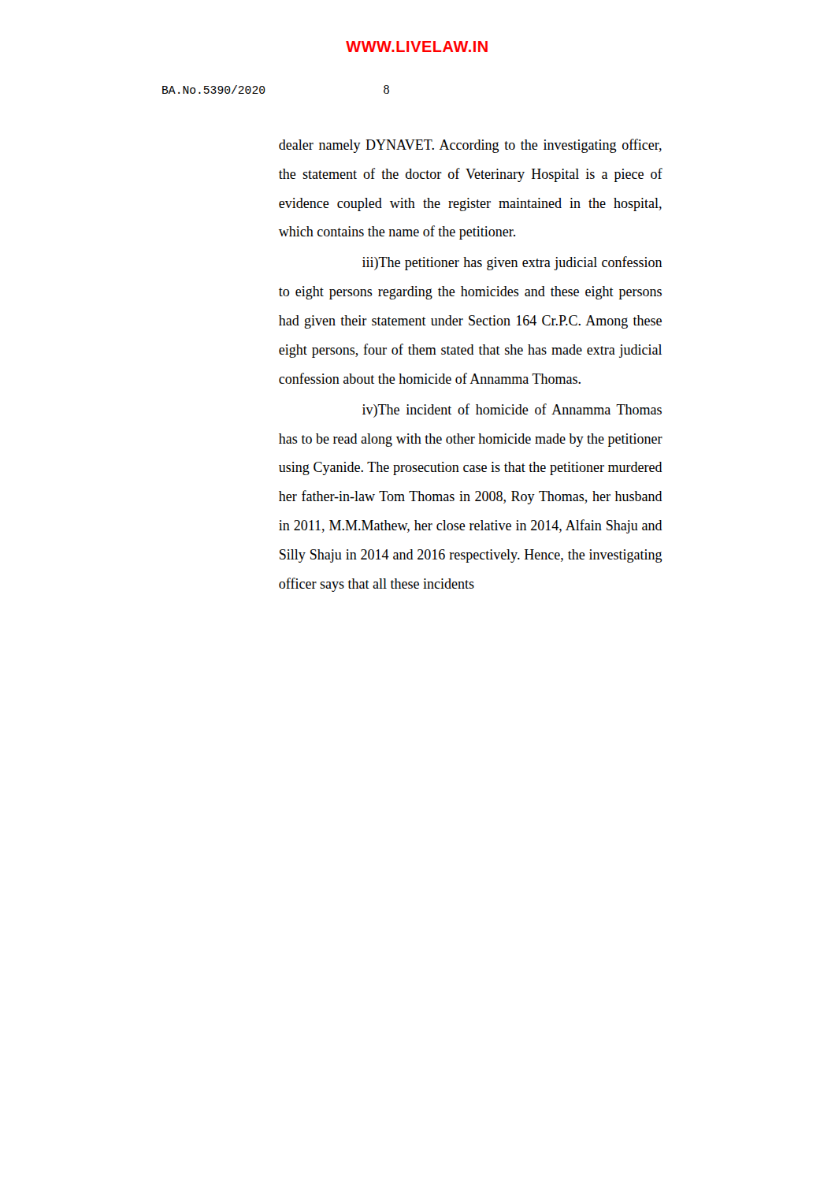WWW.LIVELAW.IN
BA.No.5390/2020
8
dealer namely DYNAVET. According to the investigating officer, the statement of the doctor of Veterinary Hospital is a piece of evidence coupled with the register maintained in the hospital, which contains the name of the petitioner.
iii) The petitioner has given extra judicial confession to eight persons regarding the homicides and these eight persons had given their statement under Section 164 Cr.P.C. Among these eight persons, four of them stated that she has made extra judicial confession about the homicide of Annamma Thomas.
iv) The incident of homicide of Annamma Thomas has to be read along with the other homicide made by the petitioner using Cyanide. The prosecution case is that the petitioner murdered her father-in-law Tom Thomas in 2008, Roy Thomas, her husband in 2011, M.M.Mathew, her close relative in 2014, Alfain Shaju and Silly Shaju in 2014 and 2016 respectively. Hence, the investigating officer says that all these incidents